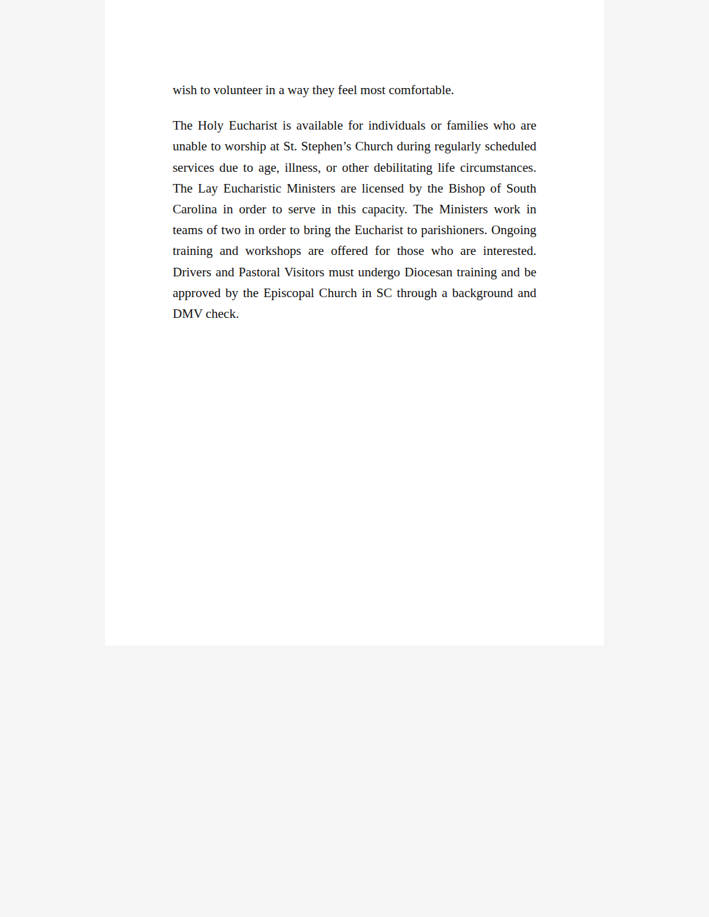wish to volunteer in a way they feel most comfortable.
The Holy Eucharist is available for individuals or families who are unable to worship at St. Stephen’s Church during regularly scheduled services due to age, illness, or other debilitating life circumstances. The Lay Eucharistic Ministers are licensed by the Bishop of South Carolina in order to serve in this capacity. The Ministers work in teams of two in order to bring the Eucharist to parishioners. Ongoing training and workshops are offered for those who are interested. Drivers and Pastoral Visitors must undergo Diocesan training and be approved by the Episcopal Church in SC through a background and DMV check.